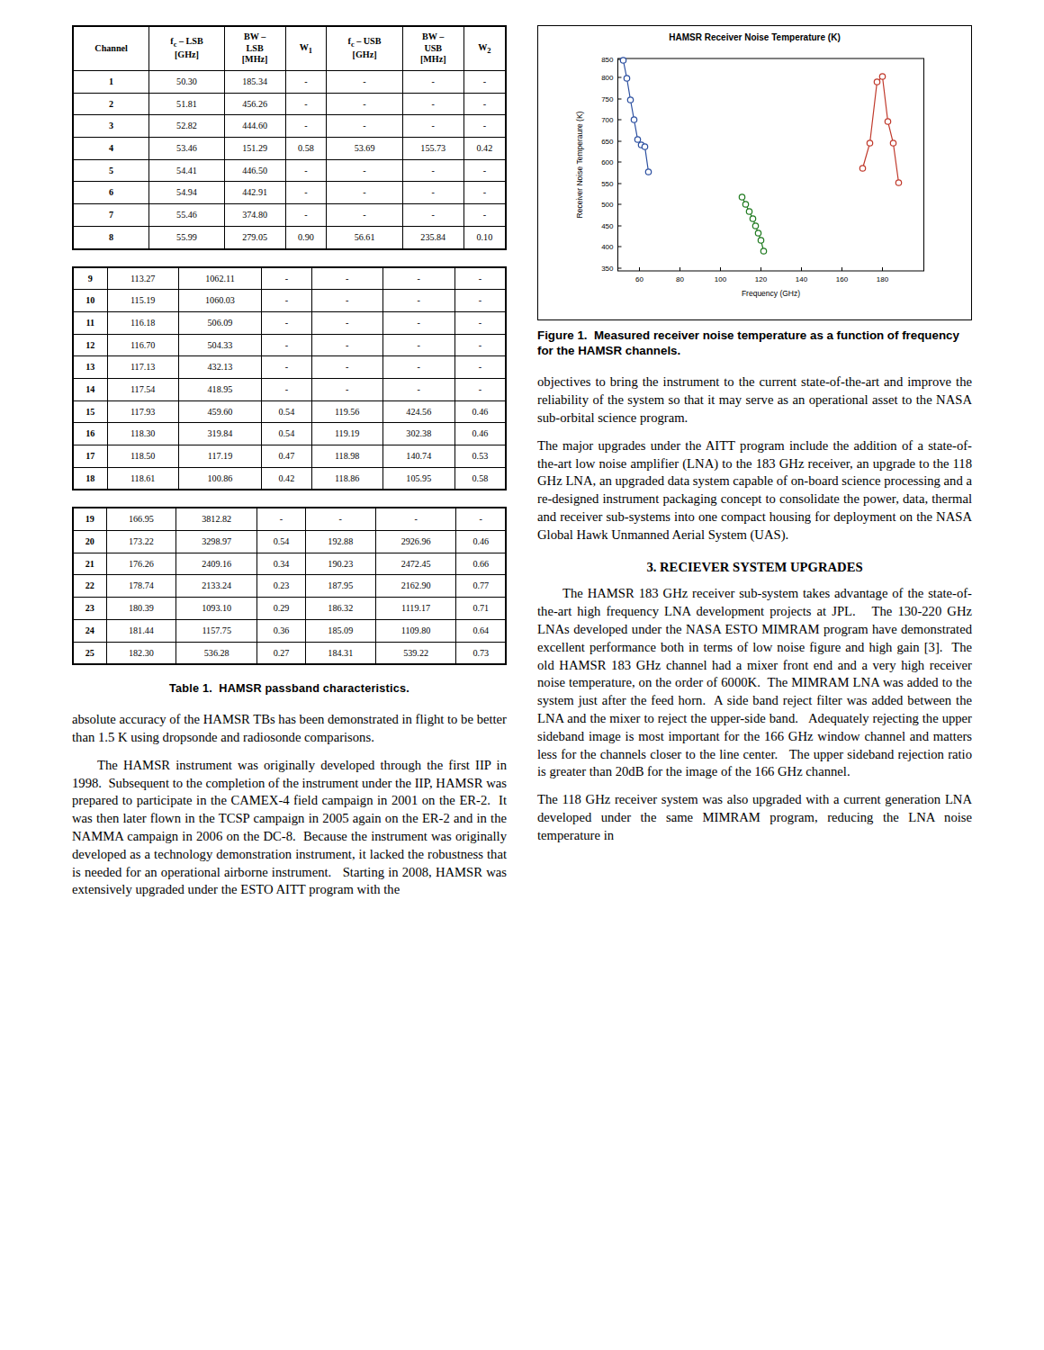| Channel | f c – LSB [GHz] | BW – LSB [MHz] | W 1 | f c – USB [GHz] | BW – USB [MHz] | W 2 |
| --- | --- | --- | --- | --- | --- | --- |
| 1 | 50.30 | 185.34 | - | - | - | - |
| 2 | 51.81 | 456.26 | - | - | - | - |
| 3 | 52.82 | 444.60 | - | - | - | - |
| 4 | 53.46 | 151.29 | 0.58 | 53.69 | 155.73 | 0.42 |
| 5 | 54.41 | 446.50 | - | - | - | - |
| 6 | 54.94 | 442.91 | - | - | - | - |
| 7 | 55.46 | 374.80 | - | - | - | - |
| 8 | 55.99 | 279.05 | 0.90 | 56.61 | 235.84 | 0.10 |
| 9 | 113.27 | 1062.11 | - | - | - | - |
| 10 | 115.19 | 1060.03 | - | - | - | - |
| 11 | 116.18 | 506.09 | - | - | - | - |
| 12 | 116.70 | 504.33 | - | - | - | - |
| 13 | 117.13 | 432.13 | - | - | - | - |
| 14 | 117.54 | 418.95 | - | - | - | - |
| 15 | 117.93 | 459.60 | 0.54 | 119.56 | 424.56 | 0.46 |
| 16 | 118.30 | 319.84 | 0.54 | 119.19 | 302.38 | 0.46 |
| 17 | 118.50 | 117.19 | 0.47 | 118.98 | 140.74 | 0.53 |
| 18 | 118.61 | 100.86 | 0.42 | 118.86 | 105.95 | 0.58 |
| 19 | 166.95 | 3812.82 | - | - | - | - |
| 20 | 173.22 | 3298.97 | 0.54 | 192.88 | 2926.96 | 0.46 |
| 21 | 176.26 | 2409.16 | 0.34 | 190.23 | 2472.45 | 0.66 |
| 22 | 178.74 | 2133.24 | 0.23 | 187.95 | 2162.90 | 0.77 |
| 23 | 180.39 | 1093.10 | 0.29 | 186.32 | 1119.17 | 0.71 |
| 24 | 181.44 | 1157.75 | 0.36 | 185.09 | 1109.80 | 0.64 |
| 25 | 182.30 | 536.28 | 0.27 | 184.31 | 539.22 | 0.73 |
Table 1. HAMSR passband characteristics.
absolute accuracy of the HAMSR TBs has been demonstrated in flight to be better than 1.5 K using dropsonde and radiosonde comparisons.
The HAMSR instrument was originally developed through the first IIP in 1998. Subsequent to the completion of the instrument under the IIP, HAMSR was prepared to participate in the CAMEX-4 field campaign in 2001 on the ER-2. It was then later flown in the TCSP campaign in 2005 again on the ER-2 and in the NAMMA campaign in 2006 on the DC-8. Because the instrument was originally developed as a technology demonstration instrument, it lacked the robustness that is needed for an operational airborne instrument. Starting in 2008, HAMSR was extensively upgraded under the ESTO AITT program with the
HAMSR Receiver Noise Temperature (K)
350 400 450 500 550 600 650 700 750 800 850 60 80 100 120 140 160 180 Frequency (GHz) Receiver Noise Temperaure (K)
Figure 1. Measured receiver noise temperature as a function of frequency for the HAMSR channels.
objectives to bring the instrument to the current state-of-the-art and improve the reliability of the system so that it may serve as an operational asset to the NASA sub-orbital science program.
The major upgrades under the AITT program include the addition of a state-of-the-art low noise amplifier (LNA) to the 183 GHz receiver, an upgrade to the 118 GHz LNA, an upgraded data system capable of on-board science processing and a re-designed instrument packaging concept to consolidate the power, data, thermal and receiver sub-systems into one compact housing for deployment on the NASA Global Hawk Unmanned Aerial System (UAS).
3. Reciever System Upgrades
The HAMSR 183 GHz receiver sub-system takes advantage of the state-of-the-art high frequency LNA development projects at JPL. The 130-220 GHz LNAs developed under the NASA ESTO MIMRAM program have demonstrated excellent performance both in terms of low noise figure and high gain [3]. The old HAMSR 183 GHz channel had a mixer front end and a very high receiver noise temperature, on the order of 6000K. The MIMRAM LNA was added to the system just after the feed horn. A side band reject filter was added between the LNA and the mixer to reject the upper-side band. Adequately rejecting the upper sideband image is most important for the 166 GHz window channel and matters less for the channels closer to the line center. The upper sideband rejection ratio is greater than 20dB for the image of the 166 GHz channel.
The 118 GHz receiver system was also upgraded with a current generation LNA developed under the same MIMRAM program, reducing the LNA noise temperature in